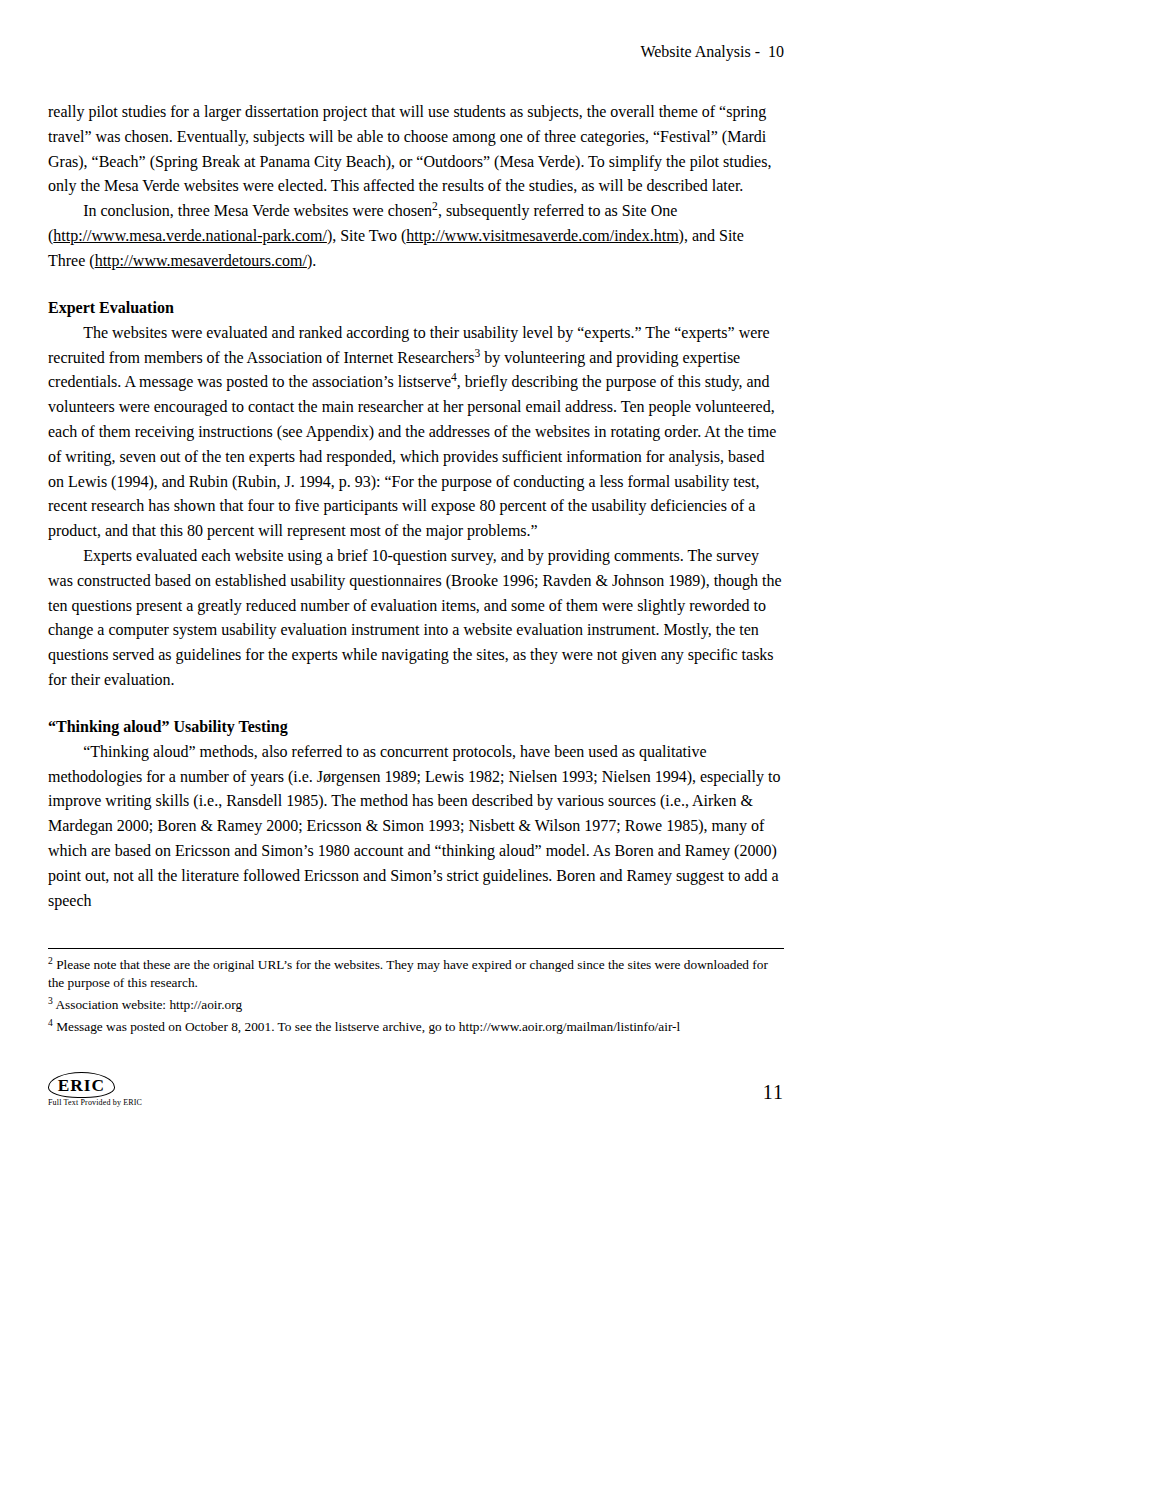Website Analysis - 10
really pilot studies for a larger dissertation project that will use students as subjects, the overall theme of “spring travel” was chosen. Eventually, subjects will be able to choose among one of three categories, “Festival” (Mardi Gras), “Beach” (Spring Break at Panama City Beach), or “Outdoors” (Mesa Verde). To simplify the pilot studies, only the Mesa Verde websites were elected. This affected the results of the studies, as will be described later.
In conclusion, three Mesa Verde websites were chosen2, subsequently referred to as Site One (http://www.mesa.verde.national-park.com/), Site Two (http://www.visitmesaverde.com/index.htm), and Site Three (http://www.mesaverdetours.com/).
Expert Evaluation
The websites were evaluated and ranked according to their usability level by “experts.” The “experts” were recruited from members of the Association of Internet Researchers3 by volunteering and providing expertise credentials. A message was posted to the association’s listserve4, briefly describing the purpose of this study, and volunteers were encouraged to contact the main researcher at her personal email address. Ten people volunteered, each of them receiving instructions (see Appendix) and the addresses of the websites in rotating order. At the time of writing, seven out of the ten experts had responded, which provides sufficient information for analysis, based on Lewis (1994), and Rubin (Rubin, J. 1994, p. 93): “For the purpose of conducting a less formal usability test, recent research has shown that four to five participants will expose 80 percent of the usability deficiencies of a product, and that this 80 percent will represent most of the major problems.”
Experts evaluated each website using a brief 10-question survey, and by providing comments. The survey was constructed based on established usability questionnaires (Brooke 1996; Ravden & Johnson 1989), though the ten questions present a greatly reduced number of evaluation items, and some of them were slightly reworded to change a computer system usability evaluation instrument into a website evaluation instrument. Mostly, the ten questions served as guidelines for the experts while navigating the sites, as they were not given any specific tasks for their evaluation.
“Thinking aloud” Usability Testing
“Thinking aloud” methods, also referred to as concurrent protocols, have been used as qualitative methodologies for a number of years (i.e. Jørgensen 1989; Lewis 1982; Nielsen 1993; Nielsen 1994), especially to improve writing skills (i.e., Ransdell 1985). The method has been described by various sources (i.e., Airken & Mardegan 2000; Boren & Ramey 2000; Ericsson & Simon 1993; Nisbett & Wilson 1977; Rowe 1985), many of which are based on Ericsson and Simon’s 1980 account and “thinking aloud” model. As Boren and Ramey (2000) point out, not all the literature followed Ericsson and Simon’s strict guidelines. Boren and Ramey suggest to add a speech
2 Please note that these are the original URL’s for the websites. They may have expired or changed since the sites were downloaded for the purpose of this research.
3 Association website: http://aoir.org
4 Message was posted on October 8, 2001. To see the listserve archive, go to http://www.aoir.org/mailman/listinfo/air-l
ERIC
Full Text Provided by ERIC
11